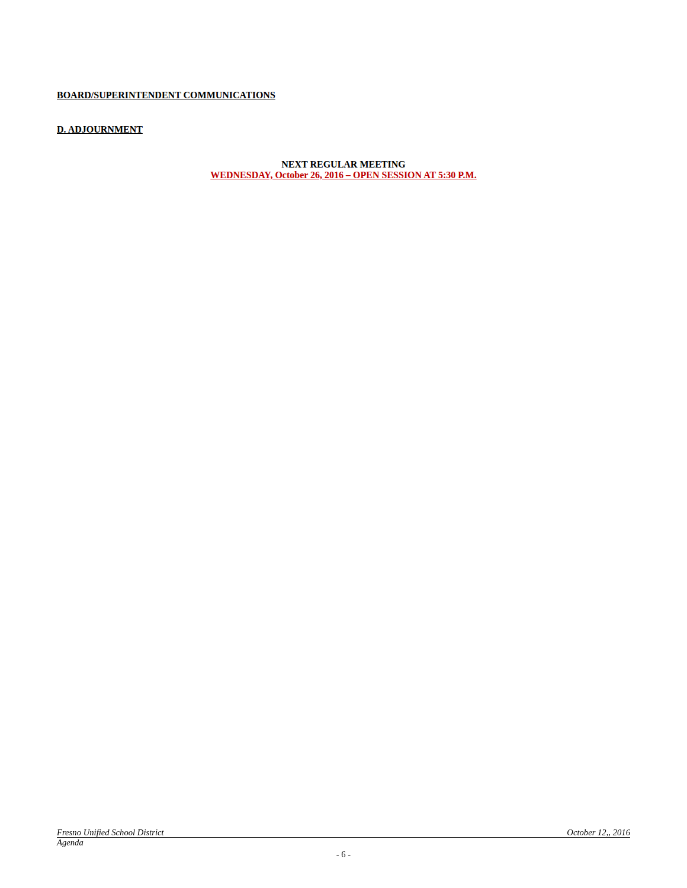BOARD/SUPERINTENDENT COMMUNICATIONS
D. ADJOURNMENT
NEXT REGULAR MEETING
WEDNESDAY, October 26, 2016 – OPEN SESSION AT 5:30 P.M.
Fresno Unified School District October 12,, 2016
Agenda
- 6 -